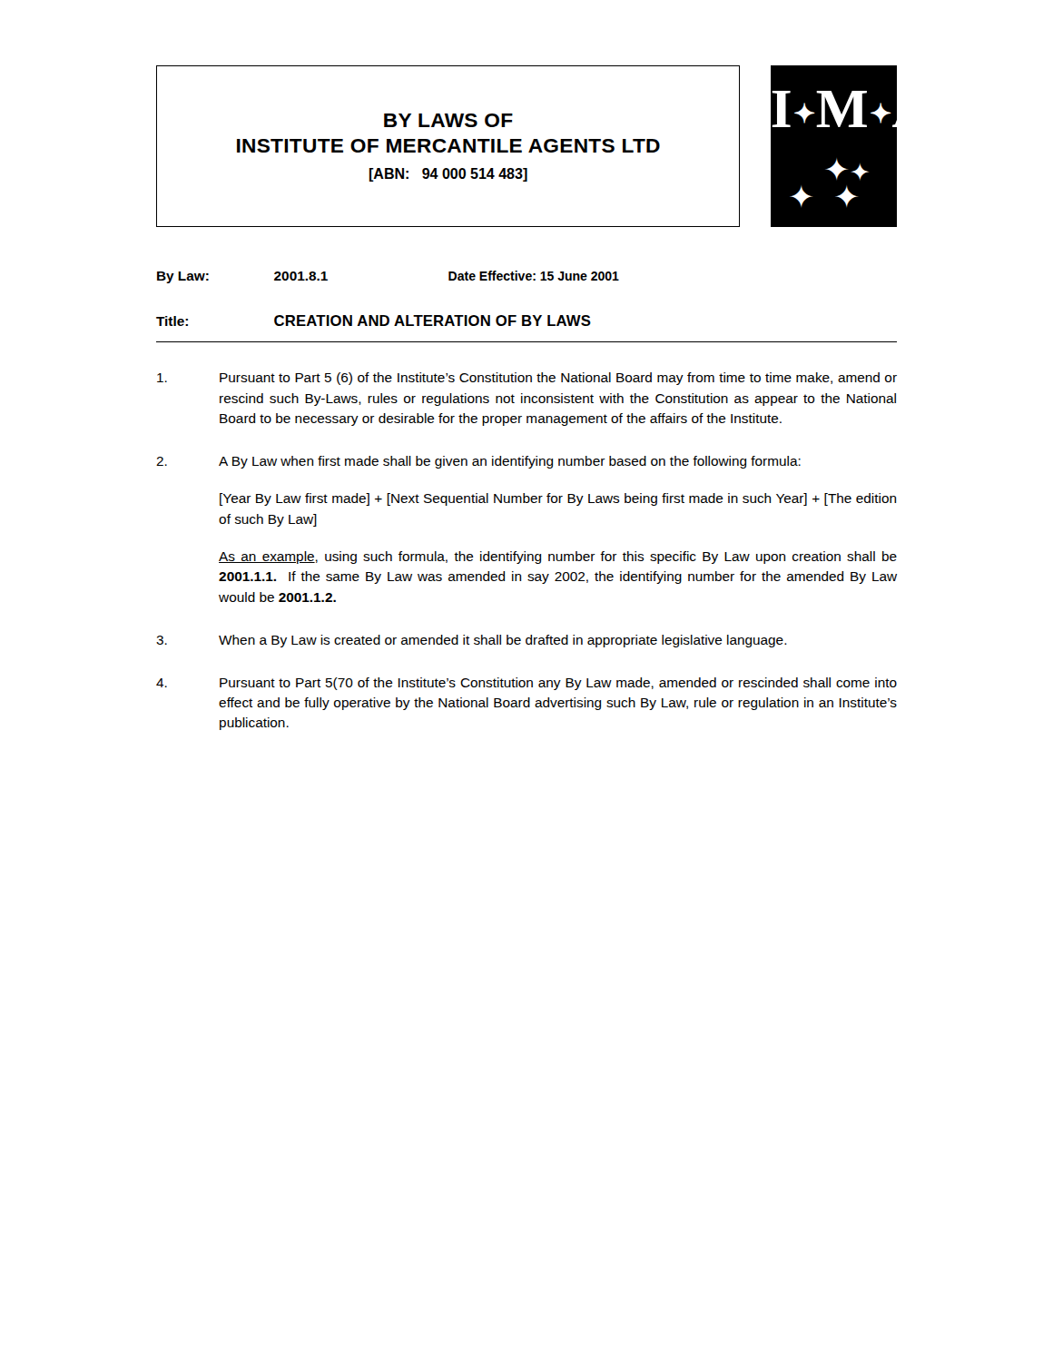BY LAWS OF
INSTITUTE OF MERCANTILE AGENTS LTD
[ABN: 94 000 514 483]
I✦M✦A
✦✦
✦✦
By Law: 2001.8.1 Date Effective: 15 June 2001
Title: CREATION AND ALTERATION OF BY LAWS
1.
Pursuant to Part 5 (6) of the Institute’s Constitution the National Board may from time to time make, amend or rescind such By-Laws, rules or regulations not inconsistent with the Constitution as appear to the National Board to be necessary or desirable for the proper management of the affairs of the Institute.
2.
A By Law when first made shall be given an identifying number based on the following formula:
[Year By Law first made] + [Next Sequential Number for By Laws being first made in such Year] + [The edition of such By Law]
As an example, using such formula, the identifying number for this specific By Law upon creation shall be 2001.1.1. If the same By Law was amended in say 2002, the identifying number for the amended By Law would be 2001.1.2.
3.
When a By Law is created or amended it shall be drafted in appropriate legislative language.
4.
Pursuant to Part 5(70 of the Institute’s Constitution any By Law made, amended or rescinded shall come into effect and be fully operative by the National Board advertising such By Law, rule or regulation in an Institute’s publication.